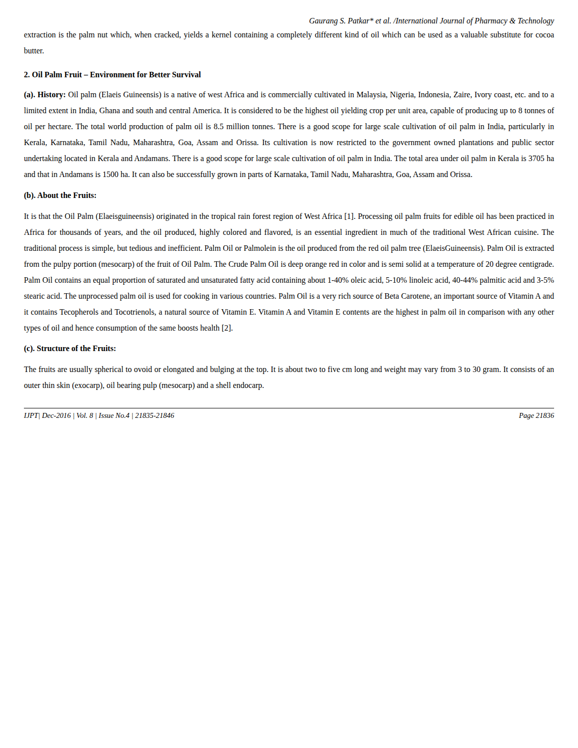Gaurang S. Patkar* et al. /International Journal of Pharmacy & Technology
extraction is the palm nut which, when cracked, yields a kernel containing a completely different kind of oil which can be used as a valuable substitute for cocoa butter.
2. Oil Palm Fruit – Environment for Better Survival
(a). History: Oil palm (Elaeis Guineensis) is a native of west Africa and is commercially cultivated in Malaysia, Nigeria, Indonesia, Zaire, Ivory coast, etc. and to a limited extent in India, Ghana and south and central America. It is considered to be the highest oil yielding crop per unit area, capable of producing up to 8 tonnes of oil per hectare. The total world production of palm oil is 8.5 million tonnes. There is a good scope for large scale cultivation of oil palm in India, particularly in Kerala, Karnataka, Tamil Nadu, Maharashtra, Goa, Assam and Orissa. Its cultivation is now restricted to the government owned plantations and public sector undertaking located in Kerala and Andamans. There is a good scope for large scale cultivation of oil palm in India. The total area under oil palm in Kerala is 3705 ha and that in Andamans is 1500 ha. It can also be successfully grown in parts of Karnataka, Tamil Nadu, Maharashtra, Goa, Assam and Orissa.
(b). About the Fruits:
It is that the Oil Palm (Elaeisguineensis) originated in the tropical rain forest region of West Africa [1]. Processing oil palm fruits for edible oil has been practiced in Africa for thousands of years, and the oil produced, highly colored and flavored, is an essential ingredient in much of the traditional West African cuisine. The traditional process is simple, but tedious and inefficient. Palm Oil or Palmolein is the oil produced from the red oil palm tree (ElaeisGuineensis). Palm Oil is extracted from the pulpy portion (mesocarp) of the fruit of Oil Palm. The Crude Palm Oil is deep orange red in color and is semi solid at a temperature of 20 degree centigrade. Palm Oil contains an equal proportion of saturated and unsaturated fatty acid containing about 1-40% oleic acid, 5-10% linoleic acid, 40-44% palmitic acid and 3-5% stearic acid. The unprocessed palm oil is used for cooking in various countries. Palm Oil is a very rich source of Beta Carotene, an important source of Vitamin A and it contains Tecopherols and Tocotrienols, a natural source of Vitamin E. Vitamin A and Vitamin E contents are the highest in palm oil in comparison with any other types of oil and hence consumption of the same boosts health [2].
(c). Structure of the Fruits:
The fruits are usually spherical to ovoid or elongated and bulging at the top. It is about two to five cm long and weight may vary from 3 to 30 gram. It consists of an outer thin skin (exocarp), oil bearing pulp (mesocarp) and a shell endocarp.
IJPT| Dec-2016 | Vol. 8 | Issue No.4 | 21835-21846
Page 21836